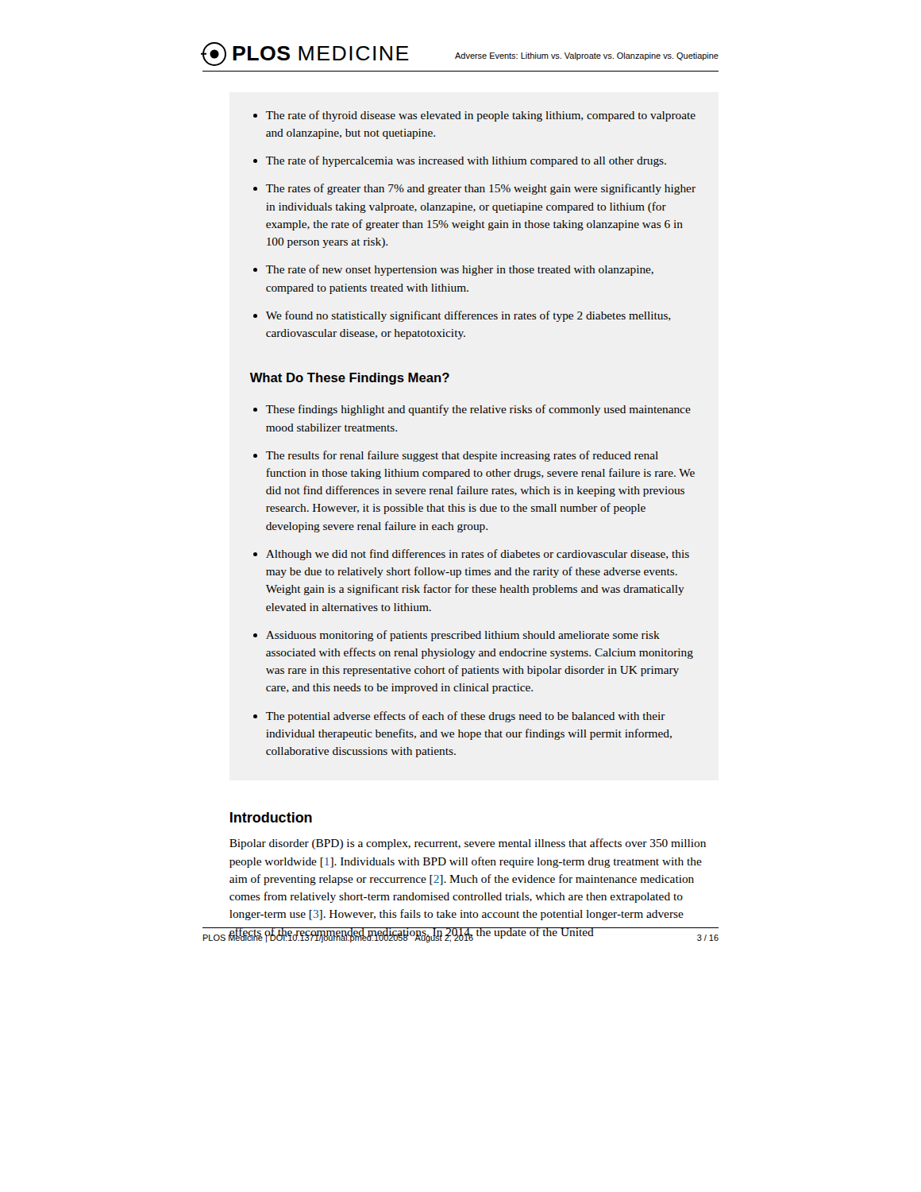PLOS MEDICINE
Adverse Events: Lithium vs. Valproate vs. Olanzapine vs. Quetiapine
The rate of thyroid disease was elevated in people taking lithium, compared to valproate and olanzapine, but not quetiapine.
The rate of hypercalcemia was increased with lithium compared to all other drugs.
The rates of greater than 7% and greater than 15% weight gain were significantly higher in individuals taking valproate, olanzapine, or quetiapine compared to lithium (for example, the rate of greater than 15% weight gain in those taking olanzapine was 6 in 100 person years at risk).
The rate of new onset hypertension was higher in those treated with olanzapine, compared to patients treated with lithium.
We found no statistically significant differences in rates of type 2 diabetes mellitus, cardiovascular disease, or hepatotoxicity.
What Do These Findings Mean?
These findings highlight and quantify the relative risks of commonly used maintenance mood stabilizer treatments.
The results for renal failure suggest that despite increasing rates of reduced renal function in those taking lithium compared to other drugs, severe renal failure is rare. We did not find differences in severe renal failure rates, which is in keeping with previous research. However, it is possible that this is due to the small number of people developing severe renal failure in each group.
Although we did not find differences in rates of diabetes or cardiovascular disease, this may be due to relatively short follow-up times and the rarity of these adverse events. Weight gain is a significant risk factor for these health problems and was dramatically elevated in alternatives to lithium.
Assiduous monitoring of patients prescribed lithium should ameliorate some risk associated with effects on renal physiology and endocrine systems. Calcium monitoring was rare in this representative cohort of patients with bipolar disorder in UK primary care, and this needs to be improved in clinical practice.
The potential adverse effects of each of these drugs need to be balanced with their individual therapeutic benefits, and we hope that our findings will permit informed, collaborative discussions with patients.
Introduction
Bipolar disorder (BPD) is a complex, recurrent, severe mental illness that affects over 350 million people worldwide [1]. Individuals with BPD will often require long-term drug treatment with the aim of preventing relapse or reccurrence [2]. Much of the evidence for maintenance medication comes from relatively short-term randomised controlled trials, which are then extrapolated to longer-term use [3]. However, this fails to take into account the potential longer-term adverse effects of the recommended medications. In 2014, the update of the United
PLOS Medicine | DOI:10.1371/journal.pmed.1002058 August 2, 2016
3 / 16